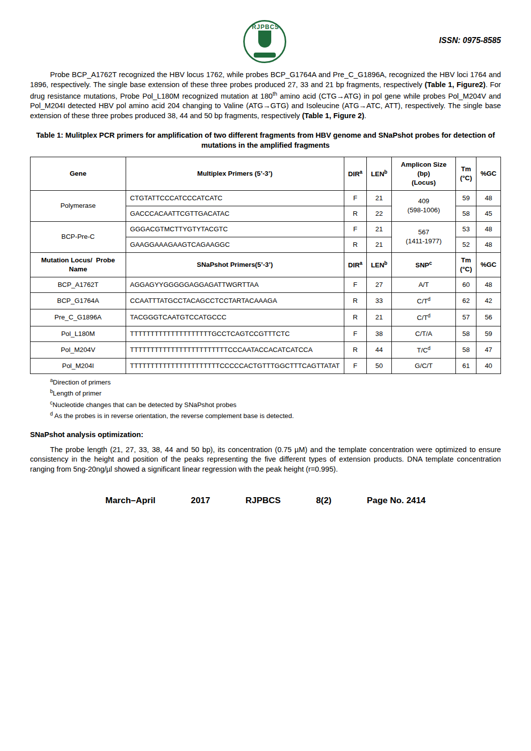RJPBCS
ISSN: 0975-8585
Probe BCP_A1762T recognized the HBV locus 1762, while probes BCP_G1764A and Pre_C_G1896A, recognized the HBV loci 1764 and 1896, respectively. The single base extension of these three probes produced 27, 33 and 21 bp fragments, respectively (Table 1, Figure2). For drug resistance mutations, Probe Pol_L180M recognized mutation at 180th amino acid (CTG→ATG) in pol gene while probes Pol_M204V and Pol_M204I detected HBV pol amino acid 204 changing to Valine (ATG→GTG) and Isoleucine (ATG→ATC, ATT), respectively. The single base extension of these three probes produced 38, 44 and 50 bp fragments, respectively (Table 1, Figure 2).
Table 1: Mulitplex PCR primers for amplification of two different fragments from HBV genome and SNaPshot probes for detection of mutations in the amplified fragments
| Gene | Multiplex Primers (5’-3’) | DIR a | LEN b | Amplicon Size (bp) (Locus) | Tm (°C) | %GC |
| --- | --- | --- | --- | --- | --- | --- |
| Polymerase | CTGTATTCCCATCCCATCATC | F | 21 | 409 (598-1006) | 59 | 48 |
| GACCCACAATTCGTTGACATAC | R | 22 | 58 | 45 |
| BCP-Pre-C | GGGACGTMCTTYGTYTACGTC | F | 21 | 567 (1411-1977) | 53 | 48 |
| GAAGGAAAGAAGTCAGAAGGC | R | 21 | 52 | 48 |
| Mutation Locus/ Probe Name | SNaPshot Primers(5’-3’) | DIR a | LEN b | SNP c | Tm (°C) | %GC |
| BCP_A1762T | AGGAGYYGGGGGAGGAGATTWGRTTAA | F | 27 | A/T | 60 | 48 |
| BCP_G1764A | CCAATTTATGCCTACAGCCTCCTARTACAAAGA | R | 33 | C/T d | 62 | 42 |
| Pre_C_G1896A | TACGGGTCAATGTCCATGCCC | R | 21 | C/T d | 57 | 56 |
| Pol_L180M | TTTTTTTTTTTTTTTTTTTTGCCTCAGTCCGTTTCTC | F | 38 | C/T/A | 58 | 59 |
| Pol_M204V | TTTTTTTTTTTTTTTTTTTTTTTTCCCAATACCACATCATCCA | R | 44 | T/C d | 58 | 47 |
| Pol_M204I | TTTTTTTTTTTTTTTTTTTTTTCCCCCACTGTTTGGCTTTCAGTTATAT | F | 50 | G/C/T | 61 | 40 |
aDirection of primers
bLength of primer
cNucleotide changes that can be detected by SNaPshot probes
d As the probes is in reverse orientation, the reverse complement base is detected.
SNaPshot analysis optimization:
The probe length (21, 27, 33, 38, 44 and 50 bp), its concentration (0.75 µM) and the template concentration were optimized to ensure consistency in the height and position of the peaks representing the five different types of extension products. DNA template concentration ranging from 5ng-20ng/µl showed a significant linear regression with the peak height (r=0.995).
March–April 2017 RJPBCS 8(2) Page No. 2414